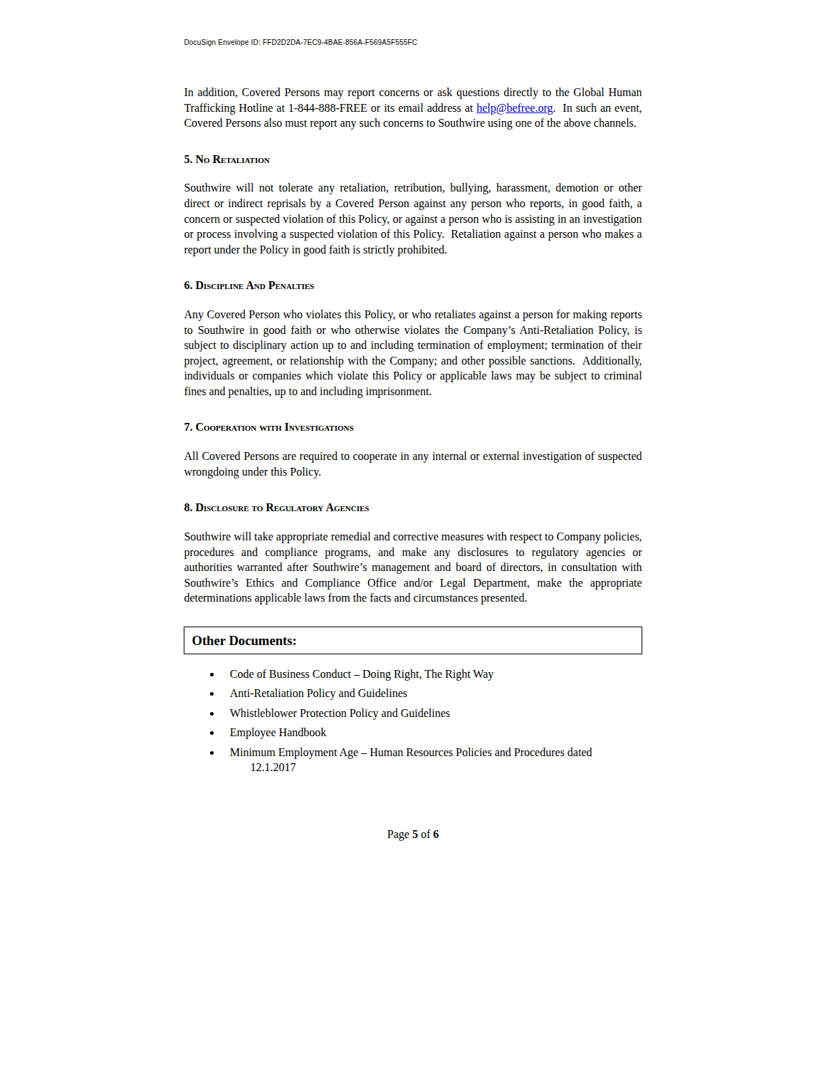DocuSign Envelope ID: FFD2D2DA-7EC9-4BAE-856A-F569A5F555FC
In addition, Covered Persons may report concerns or ask questions directly to the Global Human Trafficking Hotline at 1-844-888-FREE or its email address at help@befree.org. In such an event, Covered Persons also must report any such concerns to Southwire using one of the above channels.
5. No Retaliation
Southwire will not tolerate any retaliation, retribution, bullying, harassment, demotion or other direct or indirect reprisals by a Covered Person against any person who reports, in good faith, a concern or suspected violation of this Policy, or against a person who is assisting in an investigation or process involving a suspected violation of this Policy. Retaliation against a person who makes a report under the Policy in good faith is strictly prohibited.
6. Discipline And Penalties
Any Covered Person who violates this Policy, or who retaliates against a person for making reports to Southwire in good faith or who otherwise violates the Company’s Anti-Retaliation Policy, is subject to disciplinary action up to and including termination of employment; termination of their project, agreement, or relationship with the Company; and other possible sanctions. Additionally, individuals or companies which violate this Policy or applicable laws may be subject to criminal fines and penalties, up to and including imprisonment.
7. Cooperation with Investigations
All Covered Persons are required to cooperate in any internal or external investigation of suspected wrongdoing under this Policy.
8. Disclosure to Regulatory Agencies
Southwire will take appropriate remedial and corrective measures with respect to Company policies, procedures and compliance programs, and make any disclosures to regulatory agencies or authorities warranted after Southwire’s management and board of directors, in consultation with Southwire’s Ethics and Compliance Office and/or Legal Department, make the appropriate determinations applicable laws from the facts and circumstances presented.
Other Documents:
Code of Business Conduct – Doing Right, The Right Way
Anti-Retaliation Policy and Guidelines
Whistleblower Protection Policy and Guidelines
Employee Handbook
Minimum Employment Age – Human Resources Policies and Procedures dated12.1.2017
Page 5 of 6